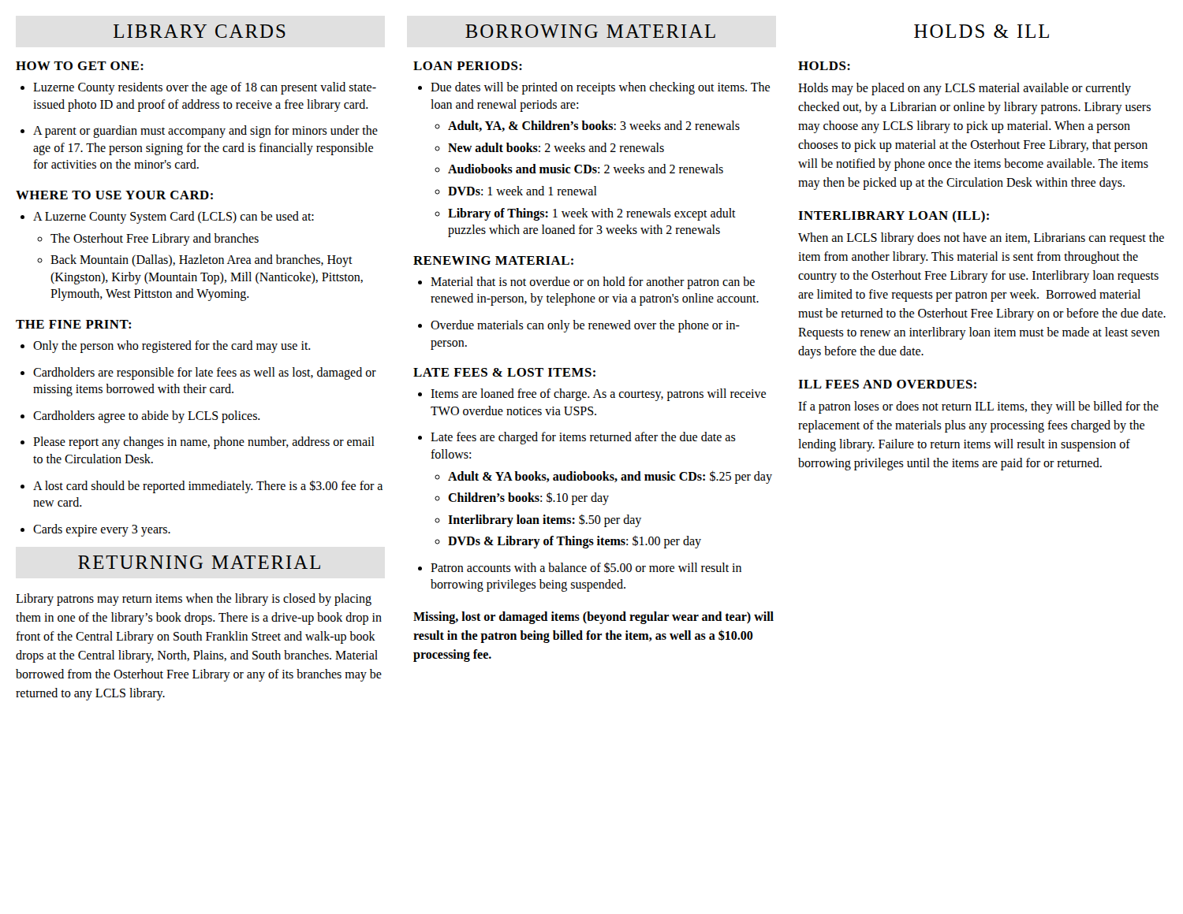LIBRARY CARDS
HOW TO GET ONE:
Luzerne County residents over the age of 18 can present valid state-issued photo ID and proof of address to receive a free library card.
A parent or guardian must accompany and sign for minors under the age of 17. The person signing for the card is financially responsible for activities on the minor's card.
WHERE TO USE YOUR CARD:
A Luzerne County System Card (LCLS) can be used at:
The Osterhout Free Library and branches
Back Mountain (Dallas), Hazleton Area and branches, Hoyt (Kingston), Kirby (Mountain Top), Mill (Nanticoke), Pittston, Plymouth, West Pittston and Wyoming.
THE FINE PRINT:
Only the person who registered for the card may use it.
Cardholders are responsible for late fees as well as lost, damaged or missing items borrowed with their card.
Cardholders agree to abide by LCLS polices.
Please report any changes in name, phone number, address or email to the Circulation Desk.
A lost card should be reported immediately. There is a $3.00 fee for a new card.
Cards expire every 3 years.
RETURNING MATERIAL
Library patrons may return items when the library is closed by placing them in one of the library’s book drops. There is a drive-up book drop in front of the Central Library on South Franklin Street and walk-up book drops at the Central library, North, Plains, and South branches. Material borrowed from the Osterhout Free Library or any of its branches may be returned to any LCLS library.
BORROWING MATERIAL
LOAN PERIODS:
Due dates will be printed on receipts when checking out items. The loan and renewal periods are:
Adult, YA, & Children’s books: 3 weeks and 2 renewals
New adult books: 2 weeks and 2 renewals
Audiobooks and music CDs: 2 weeks and 2 renewals
DVDs: 1 week and 1 renewal
Library of Things: 1 week with 2 renewals except adult puzzles which are loaned for 3 weeks with 2 renewals
RENEWING MATERIAL:
Material that is not overdue or on hold for another patron can be renewed in-person, by telephone or via a patron's online account.
Overdue materials can only be renewed over the phone or in-person.
LATE FEES & LOST ITEMS:
Items are loaned free of charge. As a courtesy, patrons will receive TWO overdue notices via USPS.
Late fees are charged for items returned after the due date as follows:
Adult & YA books, audiobooks, and music CDs: $.25 per day
Children’s books: $.10 per day
Interlibrary loan items: $.50 per day
DVDs & Library of Things items: $1.00 per day
Patron accounts with a balance of $5.00 or more will result in borrowing privileges being suspended.
Missing, lost or damaged items (beyond regular wear and tear) will result in the patron being billed for the item, as well as a $10.00 processing fee.
HOLDS & ILL
HOLDS:
Holds may be placed on any LCLS material available or currently checked out, by a Librarian or online by library patrons. Library users may choose any LCLS library to pick up material. When a person chooses to pick up material at the Osterhout Free Library, that person will be notified by phone once the items become available. The items may then be picked up at the Circulation Desk within three days.
INTERLIBRARY LOAN (ILL):
When an LCLS library does not have an item, Librarians can request the item from another library. This material is sent from throughout the country to the Osterhout Free Library for use. Interlibrary loan requests are limited to five requests per patron per week. Borrowed material must be returned to the Osterhout Free Library on or before the due date. Requests to renew an interlibrary loan item must be made at least seven days before the due date.
ILL FEES AND OVERDUES:
If a patron loses or does not return ILL items, they will be billed for the replacement of the materials plus any processing fees charged by the lending library. Failure to return items will result in suspension of borrowing privileges until the items are paid for or returned.